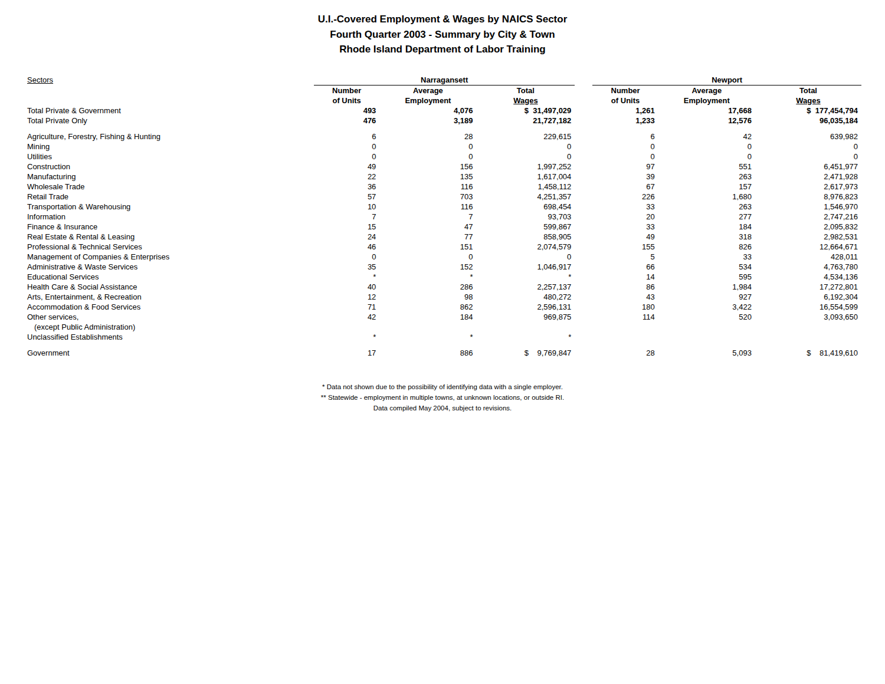U.I.-Covered Employment & Wages by NAICS Sector
Fourth Quarter 2003 - Summary by City & Town
Rhode Island Department of Labor Training
| Sectors | | Narragansett | | Newport |
| --- | --- | --- | --- | --- |
| | Number | Average | Total | | Number | Average | Total |
| | of Units | Employment | Wages | | of Units | Employment | Wages |
| Total Private & Government | | 493 | 4,076 | $ 31,497,029 | | 1,261 | 17,668 | $ 177,454,794 |
| Total Private Only | | 476 | 3,189 | 21,727,182 | | 1,233 | 12,576 | 96,035,184 |
| Agriculture, Forestry, Fishing & Hunting | | 6 | 28 | 229,615 | | 6 | 42 | 639,982 |
| Mining | | 0 | 0 | 0 | | 0 | 0 | 0 |
| Utilities | | 0 | 0 | 0 | | 0 | 0 | 0 |
| Construction | | 49 | 156 | 1,997,252 | | 97 | 551 | 6,451,977 |
| Manufacturing | | 22 | 135 | 1,617,004 | | 39 | 263 | 2,471,928 |
| Wholesale Trade | | 36 | 116 | 1,458,112 | | 67 | 157 | 2,617,973 |
| Retail Trade | | 57 | 703 | 4,251,357 | | 226 | 1,680 | 8,976,823 |
| Transportation & Warehousing | | 10 | 116 | 698,454 | | 33 | 263 | 1,546,970 |
| Information | | 7 | 7 | 93,703 | | 20 | 277 | 2,747,216 |
| Finance & Insurance | | 15 | 47 | 599,867 | | 33 | 184 | 2,095,832 |
| Real Estate & Rental & Leasing | | 24 | 77 | 858,905 | | 49 | 318 | 2,982,531 |
| Professional & Technical Services | | 46 | 151 | 2,074,579 | | 155 | 826 | 12,664,671 |
| Management of Companies & Enterprises | | 0 | 0 | 0 | | 5 | 33 | 428,011 |
| Administrative & Waste Services | | 35 | 152 | 1,046,917 | | 66 | 534 | 4,763,780 |
| Educational Services | | * | * | * | | 14 | 595 | 4,534,136 |
| Health Care & Social Assistance | | 40 | 286 | 2,257,137 | | 86 | 1,984 | 17,272,801 |
| Arts, Entertainment, & Recreation | | 12 | 98 | 480,272 | | 43 | 927 | 6,192,304 |
| Accommodation & Food Services | | 71 | 862 | 2,596,131 | | 180 | 3,422 | 16,554,599 |
| Other services, | | 42 | 184 | 969,875 | | 114 | 520 | 3,093,650 |
| (except Public Administration) | | | | | | | | |
| Unclassified Establishments | | * | * | * | | | | |
| Government | | 17 | 886 | $ 9,769,847 | | 28 | 5,093 | $ 81,419,610 |
* Data not shown due to the possibility of identifying data with a single employer.
** Statewide - employment in multiple towns, at unknown locations, or outside RI.
Data compiled May 2004, subject to revisions.